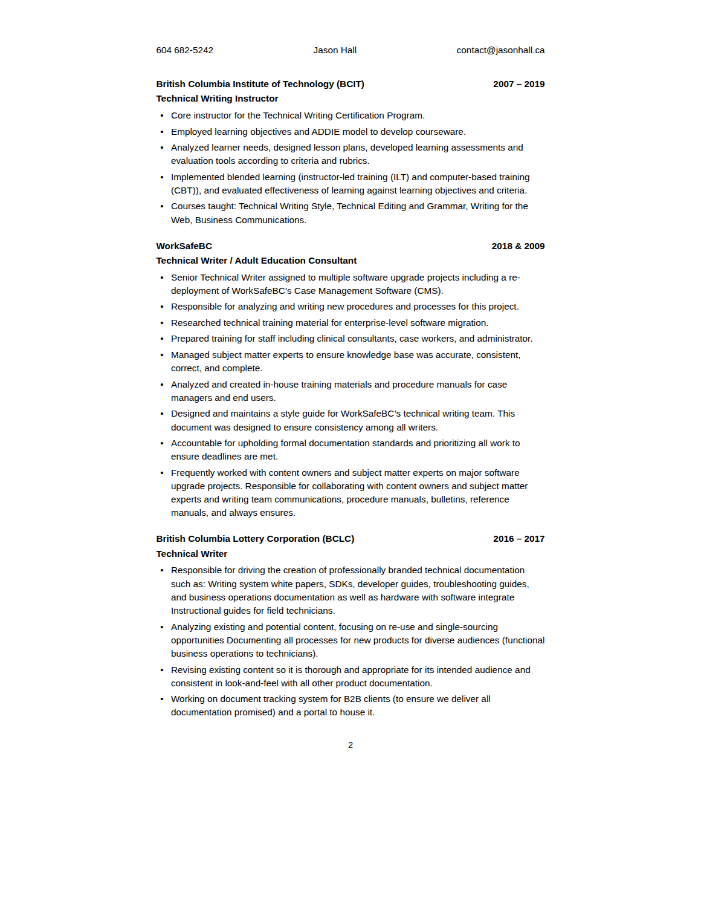604 682-5242
Jason Hall
contact@jasonhall.ca
British Columbia Institute of Technology (BCIT) 2007 – 2019
Technical Writing Instructor
Core instructor for the Technical Writing Certification Program.
Employed learning objectives and ADDIE model to develop courseware.
Analyzed learner needs, designed lesson plans, developed learning assessments and evaluation tools according to criteria and rubrics.
Implemented blended learning (instructor-led training (ILT) and computer-based training (CBT)), and evaluated effectiveness of learning against learning objectives and criteria.
Courses taught: Technical Writing Style, Technical Editing and Grammar, Writing for the Web, Business Communications.
WorkSafeBC 2018 & 2009
Technical Writer / Adult Education Consultant
Senior Technical Writer assigned to multiple software upgrade projects including a re-deployment of WorkSafeBC’s Case Management Software (CMS).
Responsible for analyzing and writing new procedures and processes for this project.
Researched technical training material for enterprise-level software migration.
Prepared training for staff including clinical consultants, case workers, and administrator.
Managed subject matter experts to ensure knowledge base was accurate, consistent, correct, and complete.
Analyzed and created in-house training materials and procedure manuals for case managers and end users.
Designed and maintains a style guide for WorkSafeBC’s technical writing team. This document was designed to ensure consistency among all writers.
Accountable for upholding formal documentation standards and prioritizing all work to ensure deadlines are met.
Frequently worked with content owners and subject matter experts on major software upgrade projects. Responsible for collaborating with content owners and subject matter experts and writing team communications, procedure manuals, bulletins, reference manuals, and always ensures.
British Columbia Lottery Corporation (BCLC) 2016 – 2017
Technical Writer
Responsible for driving the creation of professionally branded technical documentation such as: Writing system white papers, SDKs, developer guides, troubleshooting guides, and business operations documentation as well as hardware with software integrate Instructional guides for field technicians.
Analyzing existing and potential content, focusing on re-use and single-sourcing opportunities Documenting all processes for new products for diverse audiences (functional business operations to technicians).
Revising existing content so it is thorough and appropriate for its intended audience and consistent in look-and-feel with all other product documentation.
Working on document tracking system for B2B clients (to ensure we deliver all documentation promised) and a portal to house it.
2